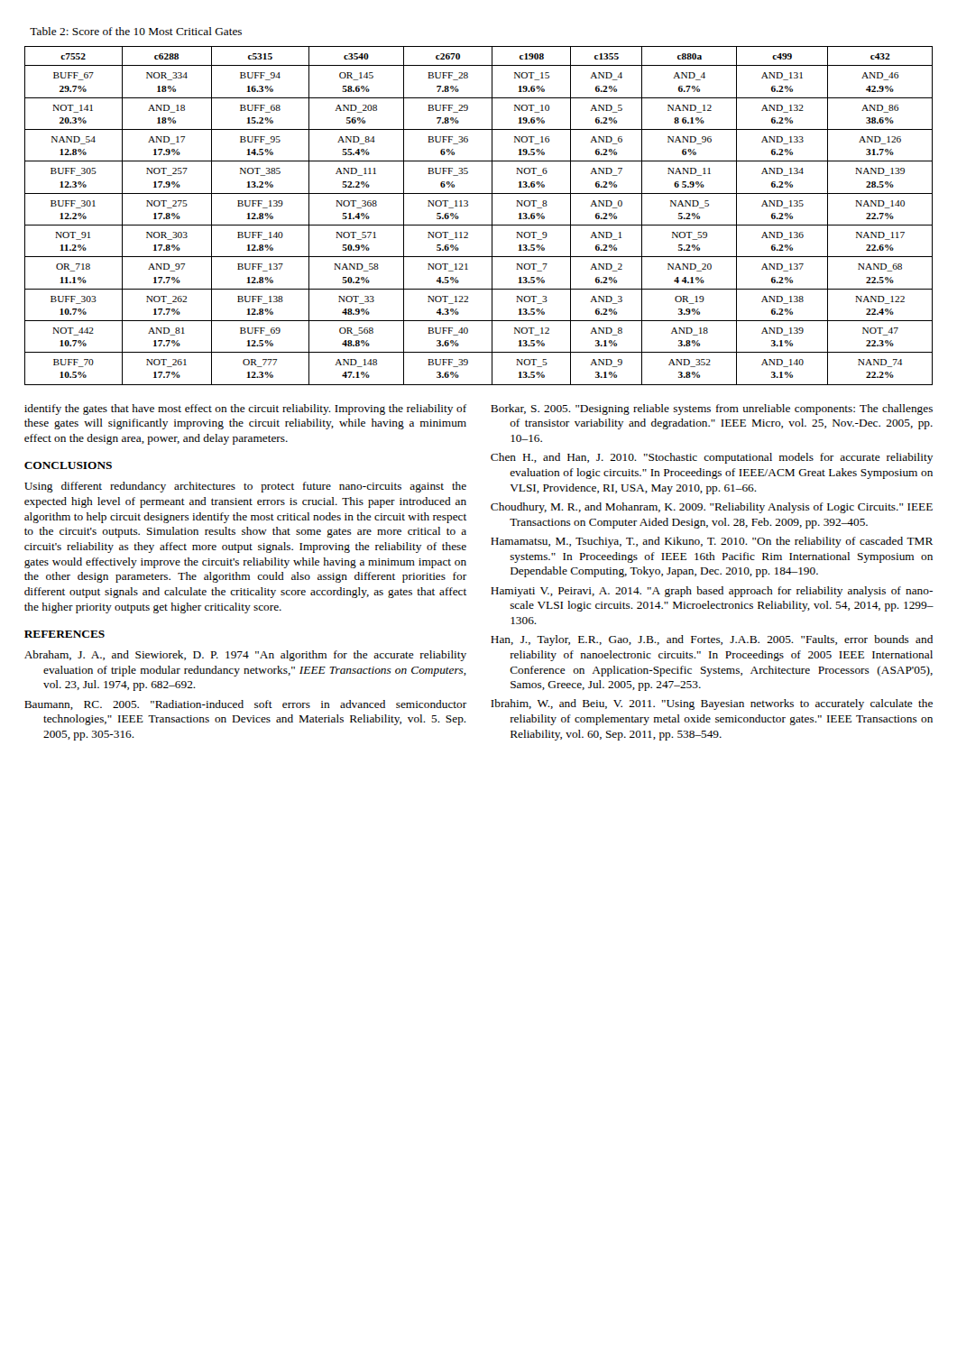Table 2: Score of the 10 Most Critical Gates
| c7552 | c6288 | c5315 | c3540 | c2670 | c1908 | c1355 | c880a | c499 | c432 |
| --- | --- | --- | --- | --- | --- | --- | --- | --- | --- |
| BUFF_67 29.7% | NOR_334 18% | BUFF_94 16.3% | OR_145 58.6% | BUFF_28 7.8% | NOT_15 19.6% | AND_4 6.2% | AND_4 6.7% | AND_131 6.2% | AND_46 42.9% |
| NOT_141 20.3% | AND_18 18% | BUFF_68 15.2% | AND_208 56% | BUFF_29 7.8% | NOT_10 19.6% | AND_5 6.2% | NAND_12 8 6.1% | AND_132 6.2% | AND_86 38.6% |
| NAND_54 12.8% | AND_17 17.9% | BUFF_95 14.5% | AND_84 55.4% | BUFF_36 6% | NOT_16 19.5% | AND_6 6.2% | NAND_96 6% | AND_133 6.2% | AND_126 31.7% |
| BUFF_305 12.3% | NOT_257 17.9% | NOT_385 13.2% | AND_111 52.2% | BUFF_35 6% | NOT_6 13.6% | AND_7 6.2% | NAND_11 6 5.9% | AND_134 6.2% | NAND_139 28.5% |
| BUFF_301 12.2% | NOT_275 17.8% | BUFF_139 12.8% | NOT_368 51.4% | NOT_113 5.6% | NOT_8 13.6% | AND_0 6.2% | NAND_5 5.2% | AND_135 6.2% | NAND_140 22.7% |
| NOT_91 11.2% | NOR_303 17.8% | BUFF_140 12.8% | NOT_571 50.9% | NOT_112 5.6% | NOT_9 13.5% | AND_1 6.2% | NOT_59 5.2% | AND_136 6.2% | NAND_117 22.6% |
| OR_718 11.1% | AND_97 17.7% | BUFF_137 12.8% | NAND_58 50.2% | NOT_121 4.5% | NOT_7 13.5% | AND_2 6.2% | NAND_20 4 4.1% | AND_137 6.2% | NAND_68 22.5% |
| BUFF_303 10.7% | NOT_262 17.7% | BUFF_138 12.8% | NOT_33 48.9% | NOT_122 4.3% | NOT_3 13.5% | AND_3 6.2% | OR_19 3.9% | AND_138 6.2% | NAND_122 22.4% |
| NOT_442 10.7% | AND_81 17.7% | BUFF_69 12.5% | OR_568 48.8% | BUFF_40 3.6% | NOT_12 13.5% | AND_8 3.1% | AND_18 3.8% | AND_139 3.1% | NOT_47 22.3% |
| BUFF_70 10.5% | NOT_261 17.7% | OR_777 12.3% | AND_148 47.1% | BUFF_39 3.6% | NOT_5 13.5% | AND_9 3.1% | AND_352 3.8% | AND_140 3.1% | NAND_74 22.2% |
identify the gates that have most effect on the circuit reliability. Improving the reliability of these gates will significantly improving the circuit reliability, while having a minimum effect on the design area, power, and delay parameters.
CONCLUSIONS
Using different redundancy architectures to protect future nano-circuits against the expected high level of permeant and transient errors is crucial. This paper introduced an algorithm to help circuit designers identify the most critical nodes in the circuit with respect to the circuit's outputs. Simulation results show that some gates are more critical to a circuit's reliability as they affect more output signals. Improving the reliability of these gates would effectively improve the circuit's reliability while having a minimum impact on the other design parameters. The algorithm could also assign different priorities for different output signals and calculate the criticality score accordingly, as gates that affect the higher priority outputs get higher criticality score.
REFERENCES
Abraham, J. A., and Siewiorek, D. P. 1974 "An algorithm for the accurate reliability evaluation of triple modular redundancy networks," IEEE Transactions on Computers, vol. 23, Jul. 1974, pp. 682–692.
Baumann, RC. 2005. "Radiation-induced soft errors in advanced semiconductor technologies," IEEE Transactions on Devices and Materials Reliability, vol. 5. Sep. 2005, pp. 305-316.
Borkar, S. 2005. "Designing reliable systems from unreliable components: The challenges of transistor variability and degradation." IEEE Micro, vol. 25, Nov.-Dec. 2005, pp. 10–16.
Chen H., and Han, J. 2010. "Stochastic computational models for accurate reliability evaluation of logic circuits." In Proceedings of IEEE/ACM Great Lakes Symposium on VLSI, Providence, RI, USA, May 2010, pp. 61–66.
Choudhury, M. R., and Mohanram, K. 2009. "Reliability Analysis of Logic Circuits." IEEE Transactions on Computer Aided Design, vol. 28, Feb. 2009, pp. 392–405.
Hamamatsu, M., Tsuchiya, T., and Kikuno, T. 2010. "On the reliability of cascaded TMR systems." In Proceedings of IEEE 16th Pacific Rim International Symposium on Dependable Computing, Tokyo, Japan, Dec. 2010, pp. 184–190.
Hamiyati V., Peiravi, A. 2014. "A graph based approach for reliability analysis of nano-scale VLSI logic circuits. 2014." Microelectronics Reliability, vol. 54, 2014, pp. 1299–1306.
Han, J., Taylor, E.R., Gao, J.B., and Fortes, J.A.B. 2005. "Faults, error bounds and reliability of nanoelectronic circuits." In Proceedings of 2005 IEEE International Conference on Application-Specific Systems, Architecture Processors (ASAP'05), Samos, Greece, Jul. 2005, pp. 247–253.
Ibrahim, W., and Beiu, V. 2011. "Using Bayesian networks to accurately calculate the reliability of complementary metal oxide semiconductor gates." IEEE Transactions on Reliability, vol. 60, Sep. 2011, pp. 538–549.